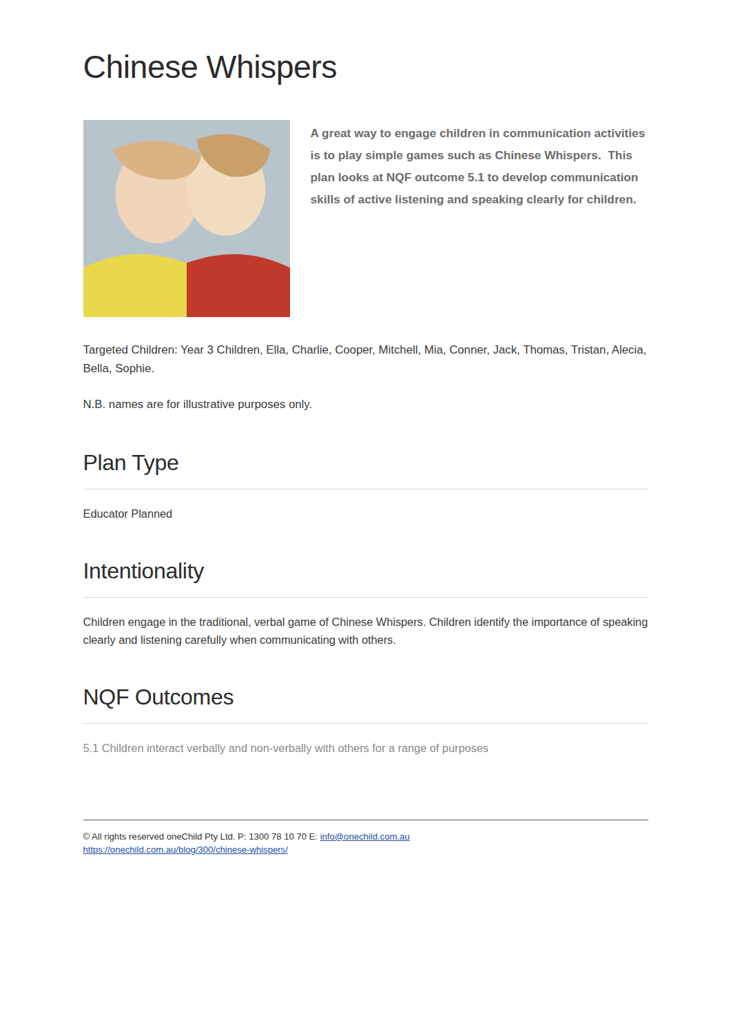Chinese Whispers
A great way to engage children in communication activities is to play simple games such as Chinese Whispers. This plan looks at NQF outcome 5.1 to develop communication skills of active listening and speaking clearly for children.
Targeted Children: Year 3 Children, Ella, Charlie, Cooper, Mitchell, Mia, Conner, Jack, Thomas, Tristan, Alecia, Bella, Sophie.
N.B. names are for illustrative purposes only.
Plan Type
Educator Planned
Intentionality
Children engage in the traditional, verbal game of Chinese Whispers. Children identify the importance of speaking clearly and listening carefully when communicating with others.
NQF Outcomes
5.1 Children interact verbally and non-verbally with others for a range of purposes
© All rights reserved oneChild Pty Ltd. P: 1300 78 10 70 E: info@onechild.com.au
https://onechild.com.au/blog/300/chinese-whispers/